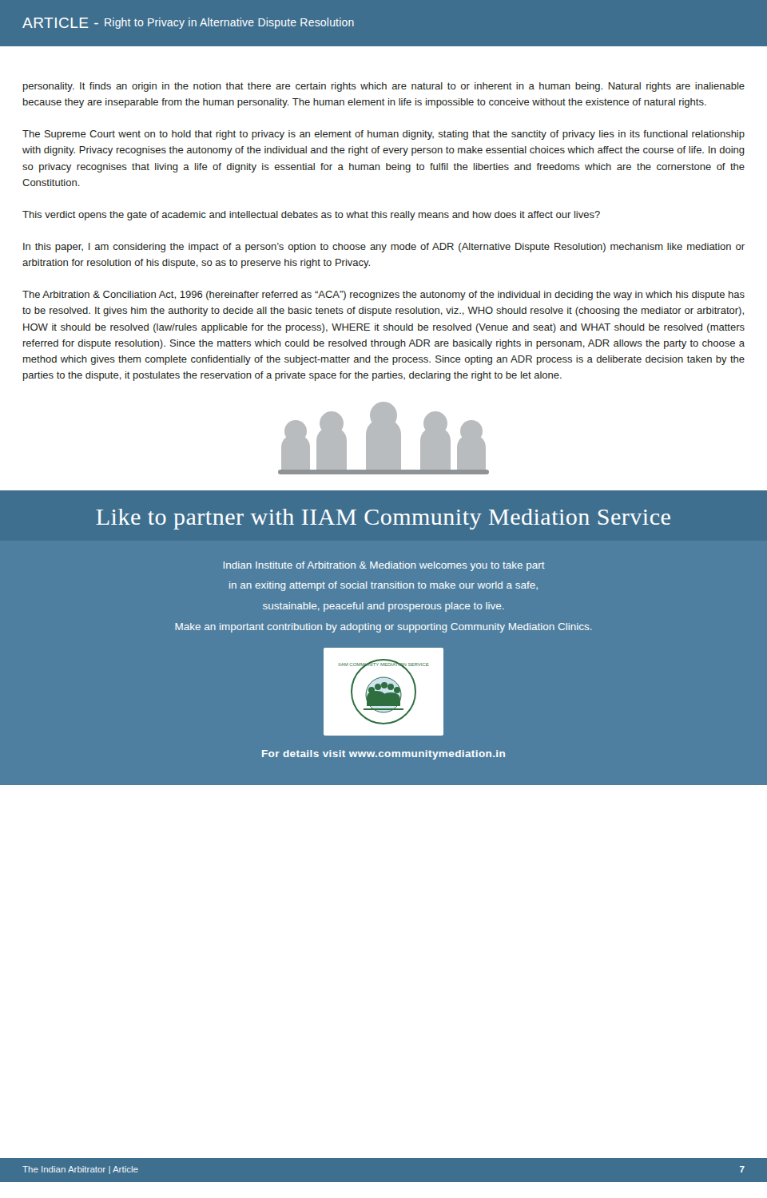ARTICLE - Right to Privacy in Alternative Dispute Resolution
personality. It finds an origin in the notion that there are certain rights which are natural to or inherent in a human being. Natural rights are inalienable because they are inseparable from the human personality. The human element in life is impossible to conceive without the existence of natural rights.
The Supreme Court went on to hold that right to privacy is an element of human dignity, stating that the sanctity of privacy lies in its functional relationship with dignity. Privacy recognises the autonomy of the individual and the right of every person to make essential choices which affect the course of life. In doing so privacy recognises that living a life of dignity is essential for a human being to fulfil the liberties and freedoms which are the cornerstone of the Constitution.
This verdict opens the gate of academic and intellectual debates as to what this really means and how does it affect our lives?
In this paper, I am considering the impact of a person’s option to choose any mode of ADR (Alternative Dispute Resolution) mechanism like mediation or arbitration for resolution of his dispute, so as to preserve his right to Privacy.
The Arbitration & Conciliation Act, 1996 (hereinafter referred as “ACA”) recognizes the autonomy of the individual in deciding the way in which his dispute has to be resolved. It gives him the authority to decide all the basic tenets of dispute resolution, viz., WHO should resolve it (choosing the mediator or arbitrator), HOW it should be resolved (law/rules applicable for the process), WHERE it should be resolved (Venue and seat) and WHAT should be resolved (matters referred for dispute resolution). Since the matters which could be resolved through ADR are basically rights in personam, ADR allows the party to choose a method which gives them complete confidentially of the subject-matter and the process. Since opting an ADR process is a deliberate decision taken by the parties to the dispute, it postulates the reservation of a private space for the parties, declaring the right to be let alone.
Like to partner with IIAM Community Mediation Service
Indian Institute of Arbitration & Mediation welcomes you to take part in an exiting attempt of social transition to make our world a safe, sustainable, peaceful and prosperous place to live. Make an important contribution by adopting or supporting Community Mediation Clinics.
IIAM COMMUNITY MEDIATION SERVICE
For details visit www.communitymediation.in
The Indian Arbitrator | Article 7